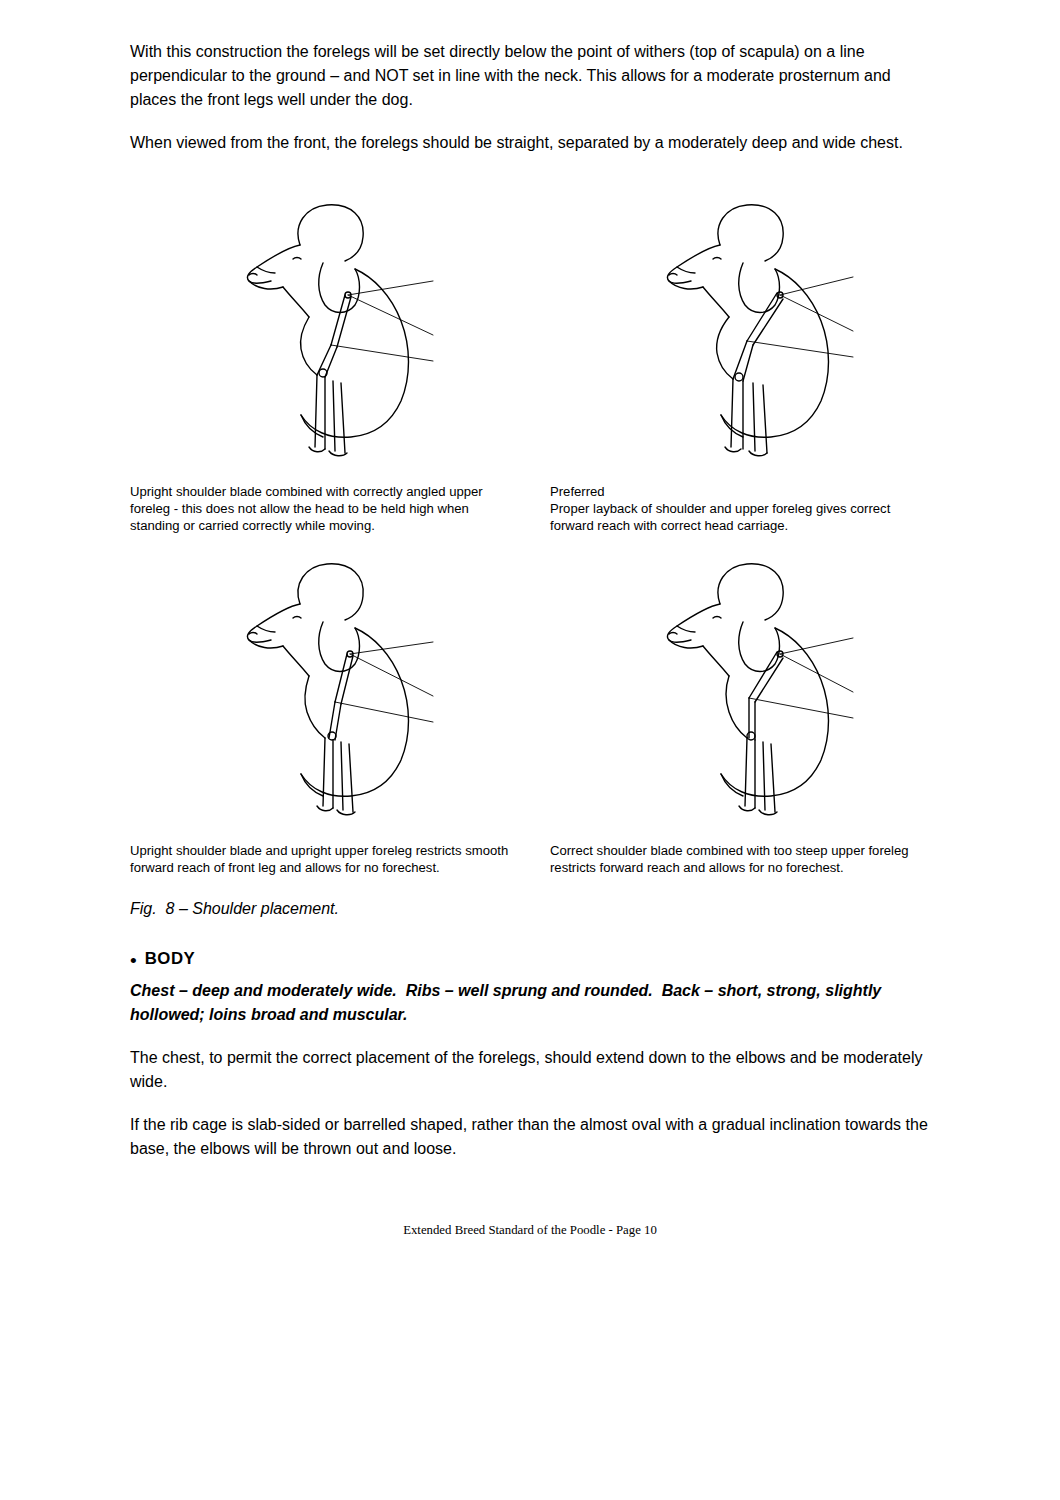With this construction the forelegs will be set directly below the point of withers (top of scapula) on a line perpendicular to the ground – and NOT set in line with the neck. This allows for a moderate prosternum and places the front legs well under the dog.
When viewed from the front, the forelegs should be straight, separated by a moderately deep and wide chest.
Upright shoulder blade combined with correctly angled upper foreleg - this does not allow the head to be held high when standing or carried correctly while moving.
Preferred
Proper layback of shoulder and upper foreleg gives correct forward reach with correct head carriage.
Upright shoulder blade and upright upper foreleg restricts smooth forward reach of front leg and allows for no forechest.
Correct shoulder blade combined with too steep upper foreleg restricts forward reach and allows for no forechest.
Fig. 8 – Shoulder placement.
•
BODY
Chest – deep and moderately wide. Ribs – well sprung and rounded. Back – short, strong, slightly hollowed; loins broad and muscular.
The chest, to permit the correct placement of the forelegs, should extend down to the elbows and be moderately wide.
If the rib cage is slab-sided or barrelled shaped, rather than the almost oval with a gradual inclination towards the base, the elbows will be thrown out and loose.
Extended Breed Standard of the Poodle - Page 10